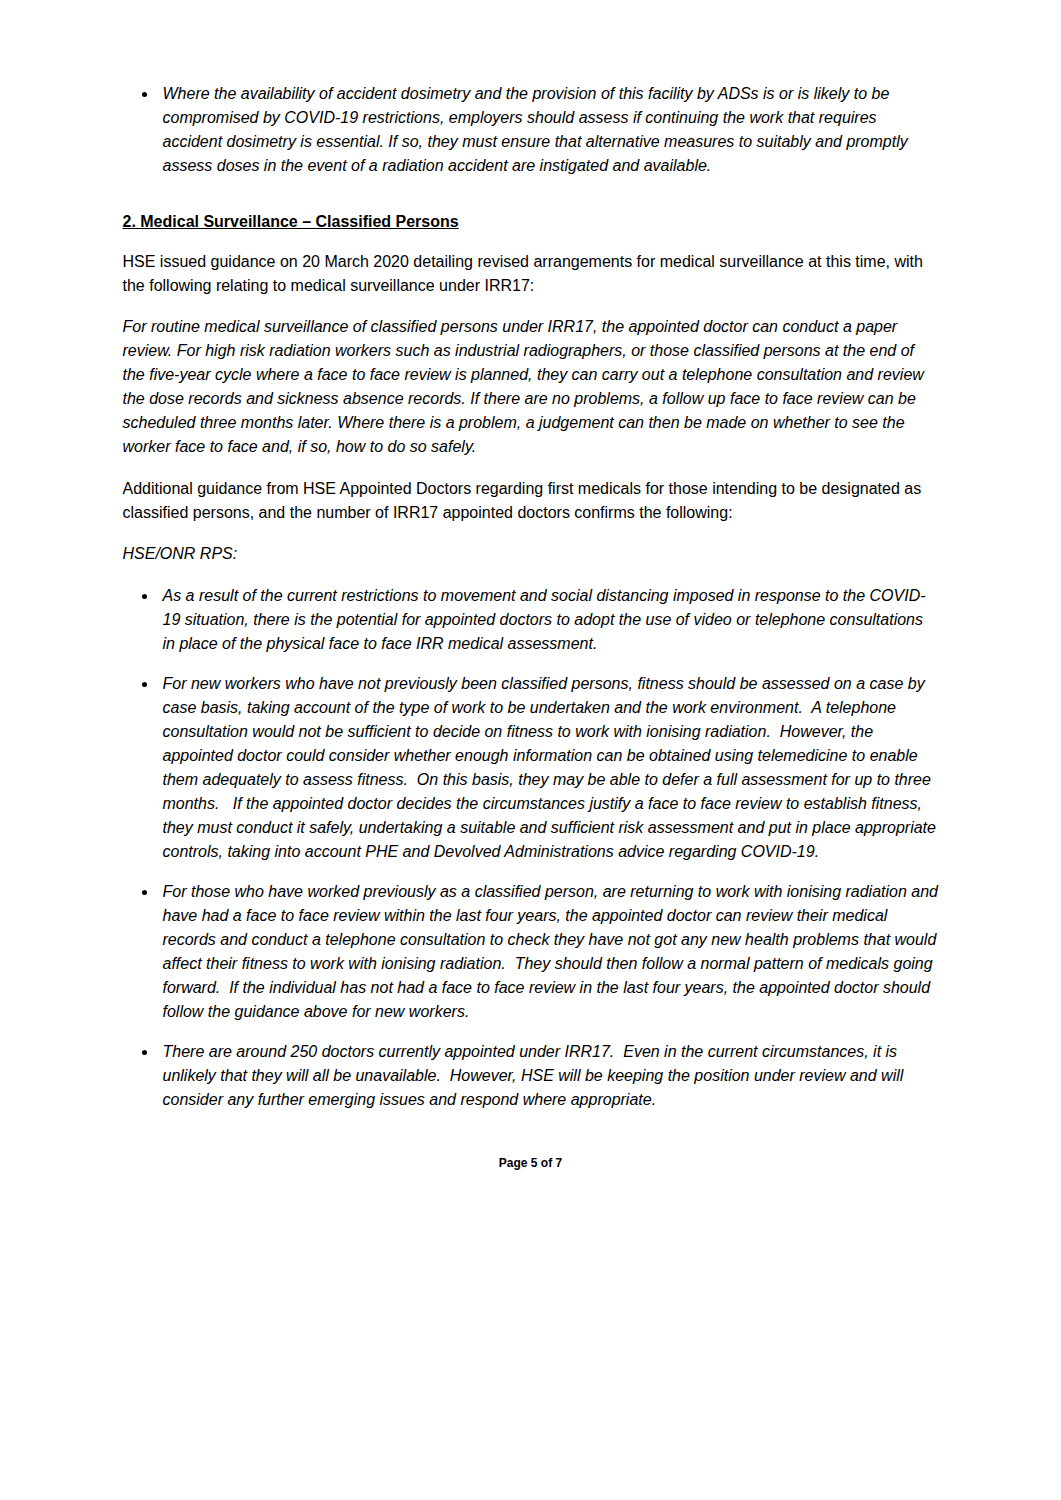Where the availability of accident dosimetry and the provision of this facility by ADSs is or is likely to be compromised by COVID-19 restrictions, employers should assess if continuing the work that requires accident dosimetry is essential. If so, they must ensure that alternative measures to suitably and promptly assess doses in the event of a radiation accident are instigated and available.
2. Medical Surveillance – Classified Persons
HSE issued guidance on 20 March 2020 detailing revised arrangements for medical surveillance at this time, with the following relating to medical surveillance under IRR17:
For routine medical surveillance of classified persons under IRR17, the appointed doctor can conduct a paper review. For high risk radiation workers such as industrial radiographers, or those classified persons at the end of the five-year cycle where a face to face review is planned, they can carry out a telephone consultation and review the dose records and sickness absence records. If there are no problems, a follow up face to face review can be scheduled three months later. Where there is a problem, a judgement can then be made on whether to see the worker face to face and, if so, how to do so safely.
Additional guidance from HSE Appointed Doctors regarding first medicals for those intending to be designated as classified persons, and the number of IRR17 appointed doctors confirms the following:
HSE/ONR RPS:
As a result of the current restrictions to movement and social distancing imposed in response to the COVID-19 situation, there is the potential for appointed doctors to adopt the use of video or telephone consultations in place of the physical face to face IRR medical assessment.
For new workers who have not previously been classified persons, fitness should be assessed on a case by case basis, taking account of the type of work to be undertaken and the work environment. A telephone consultation would not be sufficient to decide on fitness to work with ionising radiation. However, the appointed doctor could consider whether enough information can be obtained using telemedicine to enable them adequately to assess fitness. On this basis, they may be able to defer a full assessment for up to three months. If the appointed doctor decides the circumstances justify a face to face review to establish fitness, they must conduct it safely, undertaking a suitable and sufficient risk assessment and put in place appropriate controls, taking into account PHE and Devolved Administrations advice regarding COVID-19.
For those who have worked previously as a classified person, are returning to work with ionising radiation and have had a face to face review within the last four years, the appointed doctor can review their medical records and conduct a telephone consultation to check they have not got any new health problems that would affect their fitness to work with ionising radiation. They should then follow a normal pattern of medicals going forward. If the individual has not had a face to face review in the last four years, the appointed doctor should follow the guidance above for new workers.
There are around 250 doctors currently appointed under IRR17. Even in the current circumstances, it is unlikely that they will all be unavailable. However, HSE will be keeping the position under review and will consider any further emerging issues and respond where appropriate.
Page 5 of 7